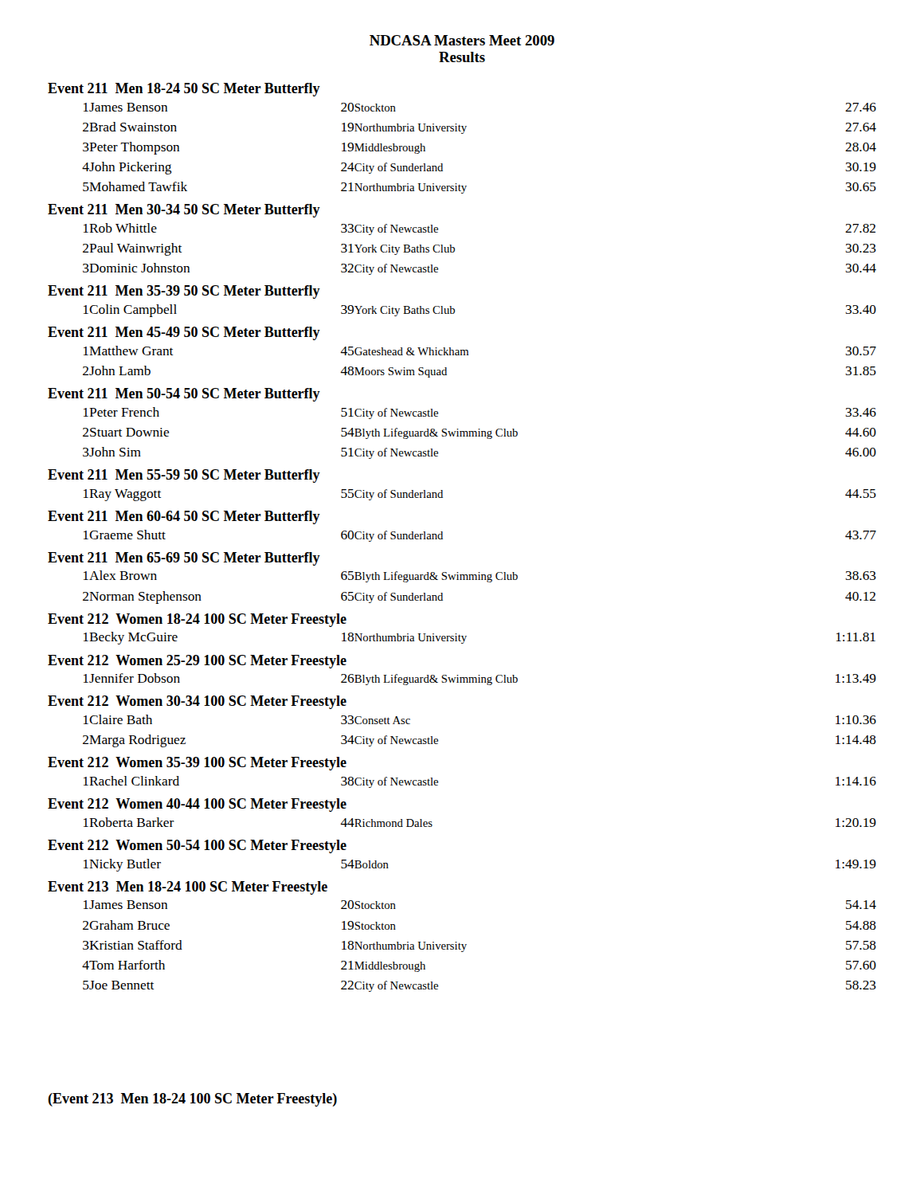NDCASA Masters Meet 2009
Results
Event 211 Men 18-24 50 SC Meter Butterfly
| 1 | James Benson | 20 | Stockton | 27.46 |
| 2 | Brad Swainston | 19 | Northumbria University | 27.64 |
| 3 | Peter Thompson | 19 | Middlesbrough | 28.04 |
| 4 | John Pickering | 24 | City of Sunderland | 30.19 |
| 5 | Mohamed Tawfik | 21 | Northumbria University | 30.65 |
Event 211 Men 30-34 50 SC Meter Butterfly
| 1 | Rob Whittle | 33 | City of Newcastle | 27.82 |
| 2 | Paul Wainwright | 31 | York City Baths Club | 30.23 |
| 3 | Dominic Johnston | 32 | City of Newcastle | 30.44 |
Event 211 Men 35-39 50 SC Meter Butterfly
| 1 | Colin Campbell | 39 | York City Baths Club | 33.40 |
Event 211 Men 45-49 50 SC Meter Butterfly
| 1 | Matthew Grant | 45 | Gateshead & Whickham | 30.57 |
| 2 | John Lamb | 48 | Moors Swim Squad | 31.85 |
Event 211 Men 50-54 50 SC Meter Butterfly
| 1 | Peter French | 51 | City of Newcastle | 33.46 |
| 2 | Stuart Downie | 54 | Blyth Lifeguard& Swimming Club | 44.60 |
| 3 | John Sim | 51 | City of Newcastle | 46.00 |
Event 211 Men 55-59 50 SC Meter Butterfly
| 1 | Ray Waggott | 55 | City of Sunderland | 44.55 |
Event 211 Men 60-64 50 SC Meter Butterfly
| 1 | Graeme Shutt | 60 | City of Sunderland | 43.77 |
Event 211 Men 65-69 50 SC Meter Butterfly
| 1 | Alex Brown | 65 | Blyth Lifeguard& Swimming Club | 38.63 |
| 2 | Norman Stephenson | 65 | City of Sunderland | 40.12 |
Event 212 Women 18-24 100 SC Meter Freestyle
| 1 | Becky McGuire | 18 | Northumbria University | 1:11.81 |
Event 212 Women 25-29 100 SC Meter Freestyle
| 1 | Jennifer Dobson | 26 | Blyth Lifeguard& Swimming Club | 1:13.49 |
Event 212 Women 30-34 100 SC Meter Freestyle
| 1 | Claire Bath | 33 | Consett Asc | 1:10.36 |
| 2 | Marga Rodriguez | 34 | City of Newcastle | 1:14.48 |
Event 212 Women 35-39 100 SC Meter Freestyle
| 1 | Rachel Clinkard | 38 | City of Newcastle | 1:14.16 |
Event 212 Women 40-44 100 SC Meter Freestyle
| 1 | Roberta Barker | 44 | Richmond Dales | 1:20.19 |
Event 212 Women 50-54 100 SC Meter Freestyle
| 1 | Nicky Butler | 54 | Boldon | 1:49.19 |
Event 213 Men 18-24 100 SC Meter Freestyle
| 1 | James Benson | 20 | Stockton | 54.14 |
| 2 | Graham Bruce | 19 | Stockton | 54.88 |
| 3 | Kristian Stafford | 18 | Northumbria University | 57.58 |
| 4 | Tom Harforth | 21 | Middlesbrough | 57.60 |
| 5 | Joe Bennett | 22 | City of Newcastle | 58.23 |
(Event 213 Men 18-24 100 SC Meter Freestyle)